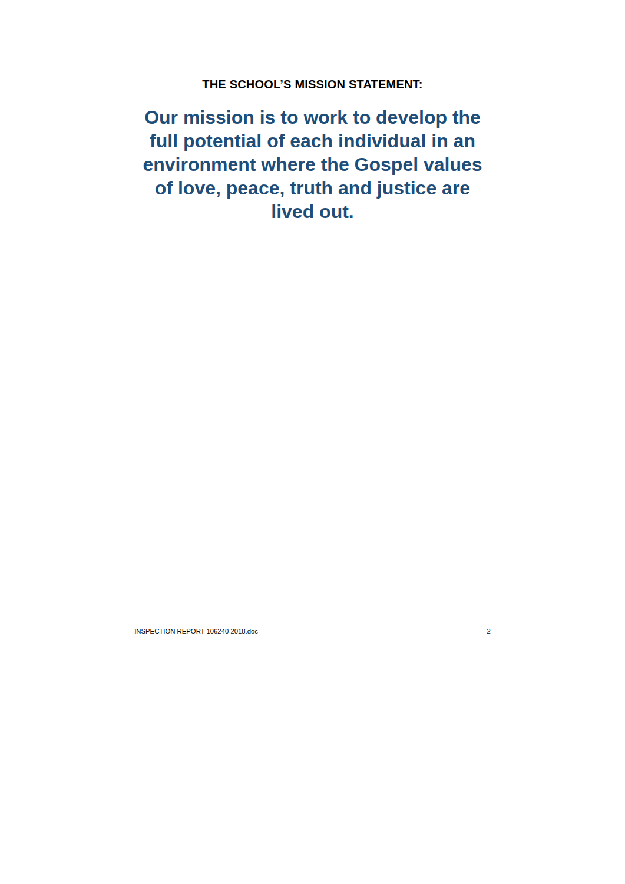THE SCHOOL’S MISSION STATEMENT:
Our mission is to work to develop the full potential of each individual in an environment where the Gospel values of love, peace, truth and justice are lived out.
INSPECTION REPORT 106240 2018.doc 2